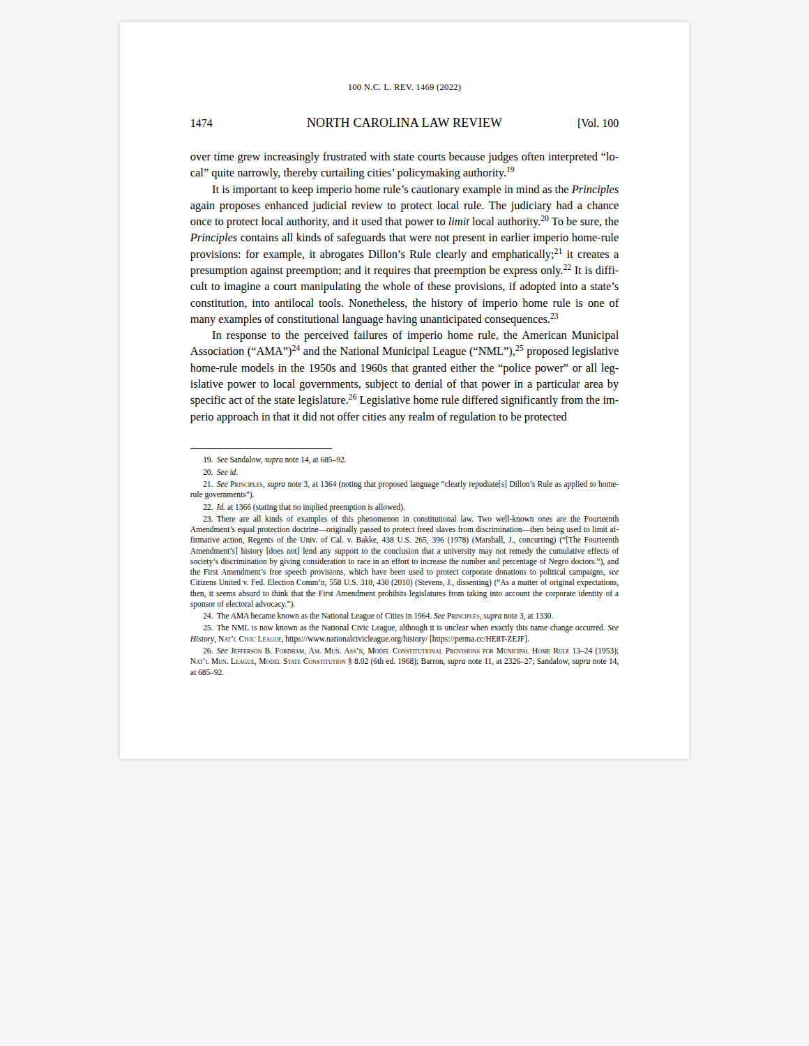100 N.C. L. REV. 1469 (2022)
1474
NORTH CAROLINA LAW REVIEW
[Vol. 100
over time grew increasingly frustrated with state courts because judges often interpreted “local” quite narrowly, thereby curtailing cities’ policymaking authority.19
It is important to keep imperio home rule’s cautionary example in mind as the Principles again proposes enhanced judicial review to protect local rule. The judiciary had a chance once to protect local authority, and it used that power to limit local authority.20 To be sure, the Principles contains all kinds of safeguards that were not present in earlier imperio home-rule provisions: for example, it abrogates Dillon’s Rule clearly and emphatically;21 it creates a presumption against preemption; and it requires that preemption be express only.22 It is difficult to imagine a court manipulating the whole of these provisions, if adopted into a state’s constitution, into antilocal tools. Nonetheless, the history of imperio home rule is one of many examples of constitutional language having unanticipated consequences.23
In response to the perceived failures of imperio home rule, the American Municipal Association (“AMA”)24 and the National Municipal League (“NML”),25 proposed legislative home-rule models in the 1950s and 1960s that granted either the “police power” or all legislative power to local governments, subject to denial of that power in a particular area by specific act of the state legislature.26 Legislative home rule differed significantly from the imperio approach in that it did not offer cities any realm of regulation to be protected
19. See Sandalow, supra note 14, at 685–92.
20. See id.
21. See Principles, supra note 3, at 1364 (noting that proposed language “clearly repudiate[s] Dillon’s Rule as applied to home-rule governments”).
22. Id. at 1366 (stating that no implied preemption is allowed).
23. There are all kinds of examples of this phenomenon in constitutional law. Two well-known ones are the Fourteenth Amendment’s equal protection doctrine—originally passed to protect freed slaves from discrimination—then being used to limit affirmative action, Regents of the Univ. of Cal. v. Bakke, 438 U.S. 265, 396 (1978) (Marshall, J., concurring) (“[The Fourteenth Amendment’s] history [does not] lend any support to the conclusion that a university may not remedy the cumulative effects of society’s discrimination by giving consideration to race in an effort to increase the number and percentage of Negro doctors.”), and the First Amendment’s free speech provisions, which have been used to protect corporate donations to political campaigns, see Citizens United v. Fed. Election Comm’n, 558 U.S. 310, 430 (2010) (Stevens, J., dissenting) (“As a matter of original expectations, then, it seems absurd to think that the First Amendment prohibits legislatures from taking into account the corporate identity of a sponsor of electoral advocacy.”).
24. The AMA became known as the National League of Cities in 1964. See Principles, supra note 3, at 1330.
25. The NML is now known as the National Civic League, although it is unclear when exactly this name change occurred. See History, Nat’l Civic League, https://www.nationalcivicleague.org/history/ [https://perma.cc/HE8T-ZEJF].
26. See Jefferson B. Fordham, Am. Mun. Ass’n, Model Constitutional Provisions for Municipal Home Rule 13–24 (1953); Nat’l Mun. League, Model State Constitution § 8.02 (6th ed. 1968); Barron, supra note 11, at 2326–27; Sandalow, supra note 14, at 685–92.